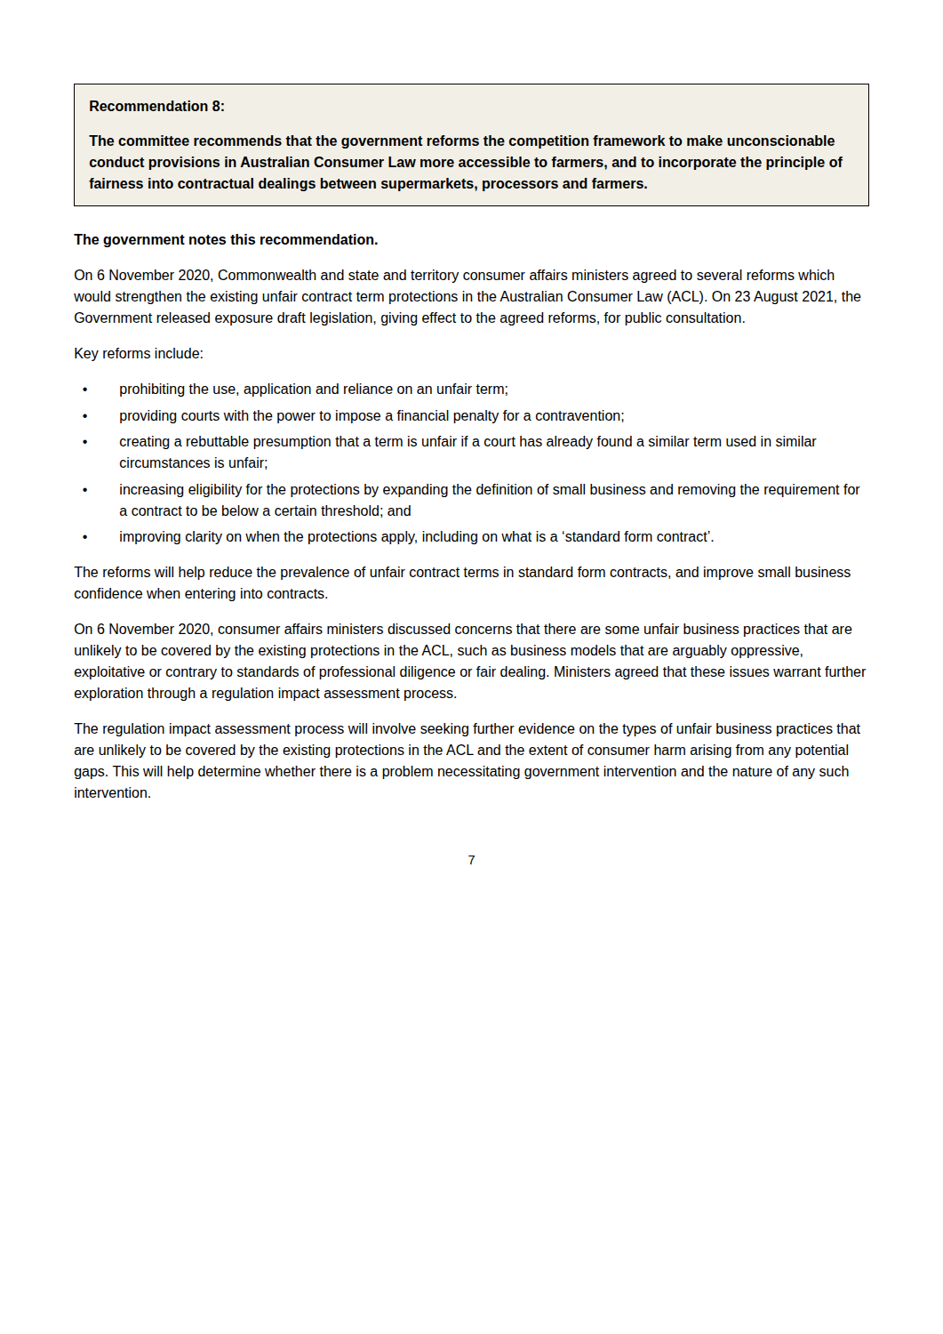Recommendation 8:
The committee recommends that the government reforms the competition framework to make unconscionable conduct provisions in Australian Consumer Law more accessible to farmers, and to incorporate the principle of fairness into contractual dealings between supermarkets, processors and farmers.
The government notes this recommendation.
On 6 November 2020, Commonwealth and state and territory consumer affairs ministers agreed to several reforms which would strengthen the existing unfair contract term protections in the Australian Consumer Law (ACL). On 23 August 2021, the Government released exposure draft legislation, giving effect to the agreed reforms, for public consultation.
Key reforms include:
prohibiting the use, application and reliance on an unfair term;
providing courts with the power to impose a financial penalty for a contravention;
creating a rebuttable presumption that a term is unfair if a court has already found a similar term used in similar circumstances is unfair;
increasing eligibility for the protections by expanding the definition of small business and removing the requirement for a contract to be below a certain threshold; and
improving clarity on when the protections apply, including on what is a ‘standard form contract’.
The reforms will help reduce the prevalence of unfair contract terms in standard form contracts, and improve small business confidence when entering into contracts.
On 6 November 2020, consumer affairs ministers discussed concerns that there are some unfair business practices that are unlikely to be covered by the existing protections in the ACL, such as business models that are arguably oppressive, exploitative or contrary to standards of professional diligence or fair dealing. Ministers agreed that these issues warrant further exploration through a regulation impact assessment process.
The regulation impact assessment process will involve seeking further evidence on the types of unfair business practices that are unlikely to be covered by the existing protections in the ACL and the extent of consumer harm arising from any potential gaps. This will help determine whether there is a problem necessitating government intervention and the nature of any such intervention.
7